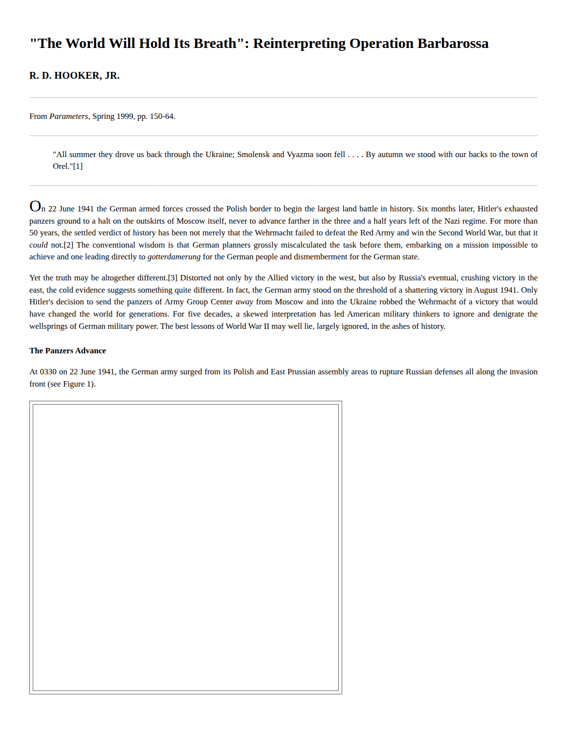"The World Will Hold Its Breath": Reinterpreting Operation Barbarossa
R. D. HOOKER, JR.
From Parameters, Spring 1999, pp. 150-64.
"All summer they drove us back through the Ukraine; Smolensk and Vyazma soon fell . . . . By autumn we stood with our backs to the town of Orel."[1]
On 22 June 1941 the German armed forces crossed the Polish border to begin the largest land battle in history. Six months later, Hitler's exhausted panzers ground to a halt on the outskirts of Moscow itself, never to advance farther in the three and a half years left of the Nazi regime. For more than 50 years, the settled verdict of history has been not merely that the Wehrmacht failed to defeat the Red Army and win the Second World War, but that it could not.[2] The conventional wisdom is that German planners grossly miscalculated the task before them, embarking on a mission impossible to achieve and one leading directly to gotterdamerung for the German people and dismemberment for the German state.
Yet the truth may be altogether different.[3] Distorted not only by the Allied victory in the west, but also by Russia's eventual, crushing victory in the east, the cold evidence suggests something quite different. In fact, the German army stood on the threshold of a shattering victory in August 1941. Only Hitler's decision to send the panzers of Army Group Center away from Moscow and into the Ukraine robbed the Wehrmacht of a victory that would have changed the world for generations. For five decades, a skewed interpretation has led American military thinkers to ignore and denigrate the wellsprings of German military power. The best lessons of World War II may well lie, largely ignored, in the ashes of history.
The Panzers Advance
At 0330 on 22 June 1941, the German army surged from its Polish and East Prussian assembly areas to rupture Russian defenses all along the invasion front (see Figure 1).